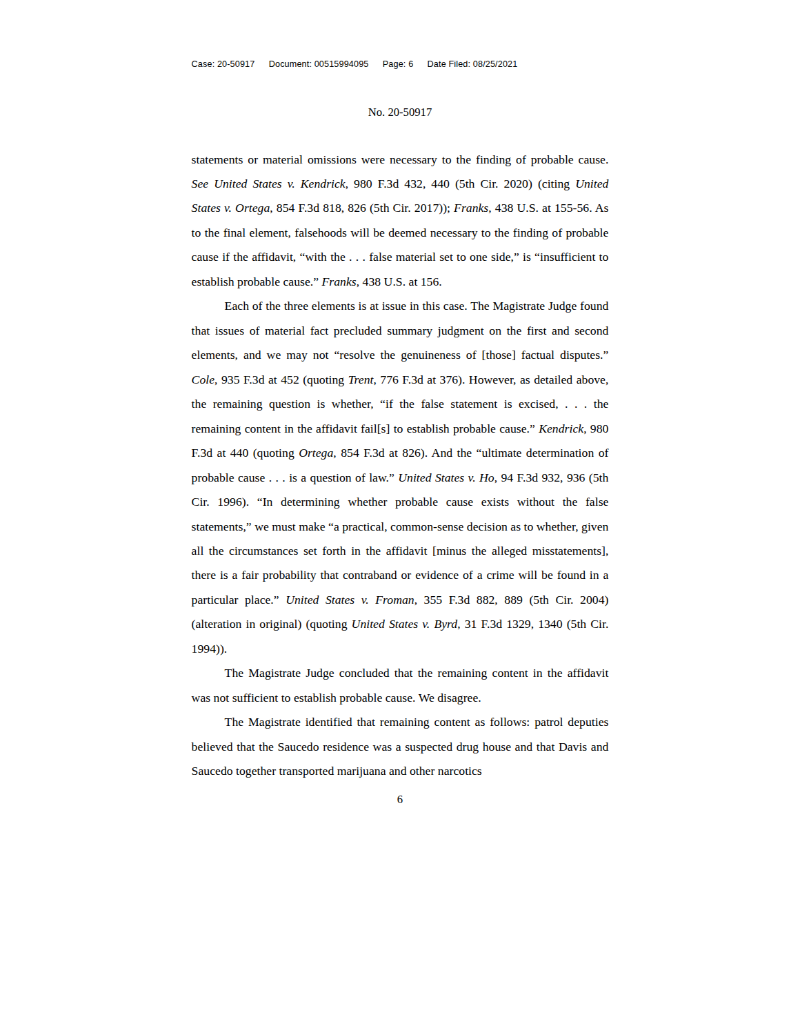Case: 20-50917 Document: 00515994095 Page: 6 Date Filed: 08/25/2021
No. 20-50917
statements or material omissions were necessary to the finding of probable cause. See United States v. Kendrick, 980 F.3d 432, 440 (5th Cir. 2020) (citing United States v. Ortega, 854 F.3d 818, 826 (5th Cir. 2017)); Franks, 438 U.S. at 155-56. As to the final element, falsehoods will be deemed necessary to the finding of probable cause if the affidavit, “with the . . . false material set to one side,” is “insufficient to establish probable cause.” Franks, 438 U.S. at 156.
Each of the three elements is at issue in this case. The Magistrate Judge found that issues of material fact precluded summary judgment on the first and second elements, and we may not “resolve the genuineness of [those] factual disputes.” Cole, 935 F.3d at 452 (quoting Trent, 776 F.3d at 376). However, as detailed above, the remaining question is whether, “if the false statement is excised, . . . the remaining content in the affidavit fail[s] to establish probable cause.” Kendrick, 980 F.3d at 440 (quoting Ortega, 854 F.3d at 826). And the “ultimate determination of probable cause . . . is a question of law.” United States v. Ho, 94 F.3d 932, 936 (5th Cir. 1996). “In determining whether probable cause exists without the false statements,” we must make “a practical, common-sense decision as to whether, given all the circumstances set forth in the affidavit [minus the alleged misstatements], there is a fair probability that contraband or evidence of a crime will be found in a particular place.” United States v. Froman, 355 F.3d 882, 889 (5th Cir. 2004) (alteration in original) (quoting United States v. Byrd, 31 F.3d 1329, 1340 (5th Cir. 1994)).
The Magistrate Judge concluded that the remaining content in the affidavit was not sufficient to establish probable cause. We disagree.
The Magistrate identified that remaining content as follows: patrol deputies believed that the Saucedo residence was a suspected drug house and that Davis and Saucedo together transported marijuana and other narcotics
6